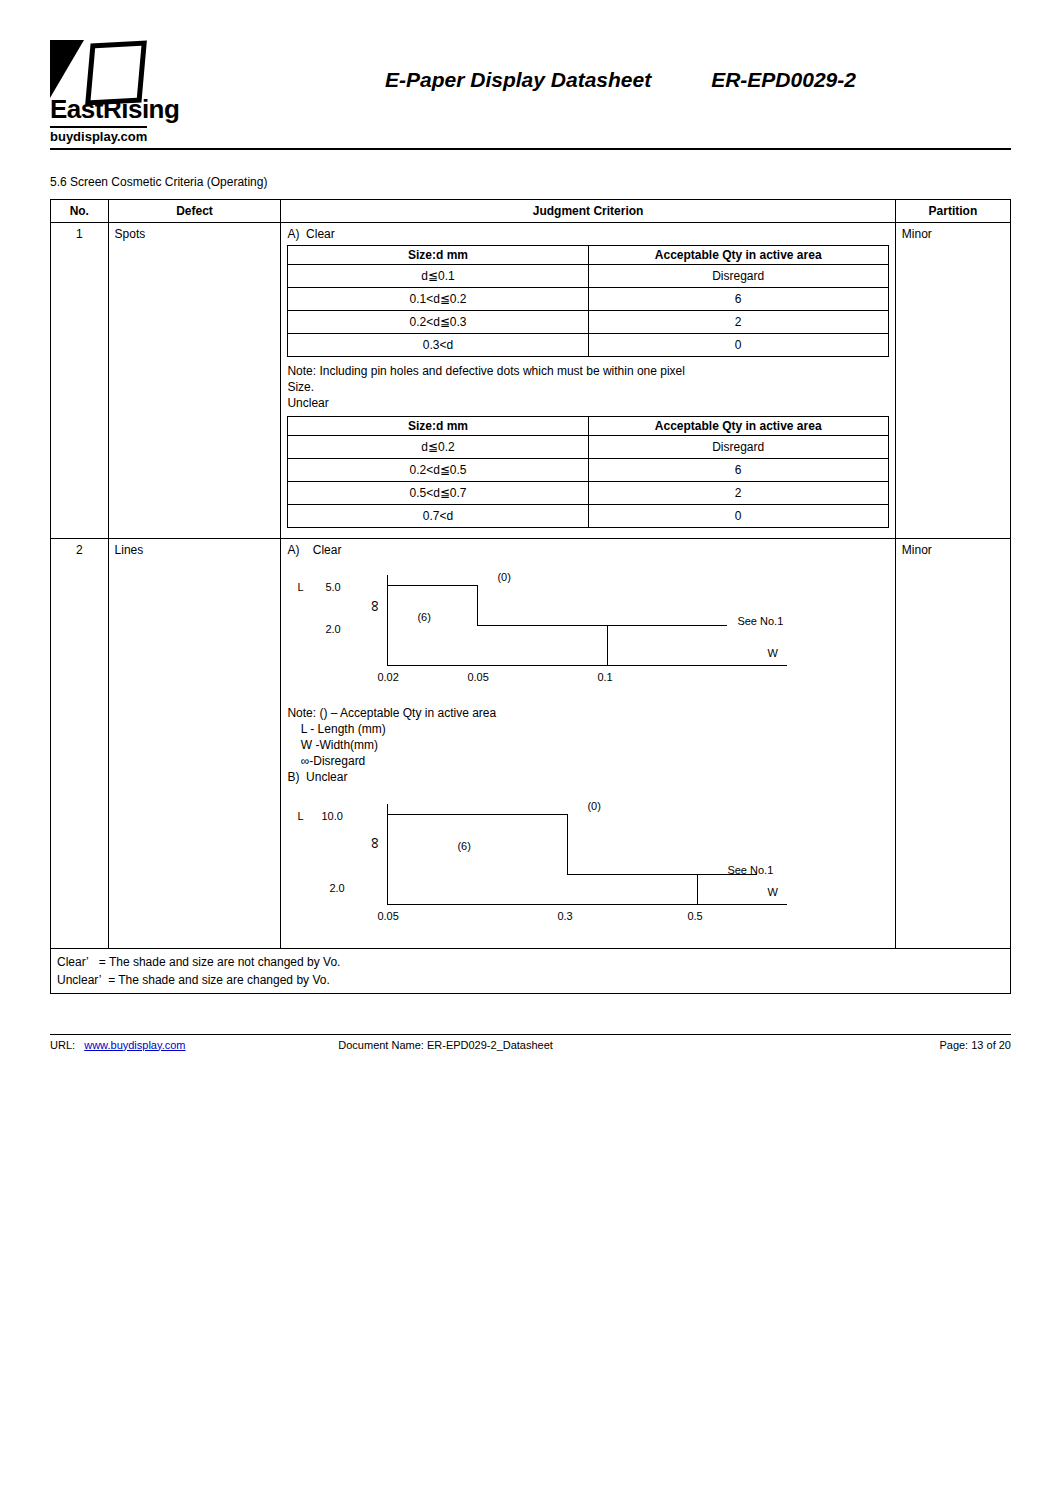EastRising
buydisplay.com
E-Paper Display DatasheetER-EPD0029-2
5.6 Screen Cosmetic Criteria (Operating)
| No. | Defect | Judgment Criterion | Partition |
| --- | --- | --- | --- |
| 1 | Spots | A) Clear / Size:d mm / Acceptable Qty in active area / / --- / --- / / d≦0.1 / Disregard / / 0.1<d≦0.2 / 6 / / 0.2<d≦0.3 / 2 / / 0.3<d / 0 / Note: Including pin holes and defective dots which must be within one pixel Size. Unclear / Size:d mm / Acceptable Qty in active area / / --- / --- / / d≦0.2 / Disregard / / 0.2<d≦0.5 / 6 / / 0.5<d≦0.7 / 2 / / 0.7<d / 0 / | Minor |
| 2 | Lines | A) Clear L 5.0 2.0 ∞ (0) (6) See No.1 W 0.02 0.05 0.1 Note: () – Acceptable Qty in active area L - Length (mm) W -Width(mm) ∞-Disregard B) Unclear L 10.0 2.0 ∞ (0) (6) See No.1 W 0.05 0.3 0.5 | Minor |
| Clear’ = The shade and size are not changed by Vo. Unclear’ = The shade and size are changed by Vo. |
URL: www.buydisplay.com
Document Name: ER-EPD029-2_Datasheet
Page: 13 of 20